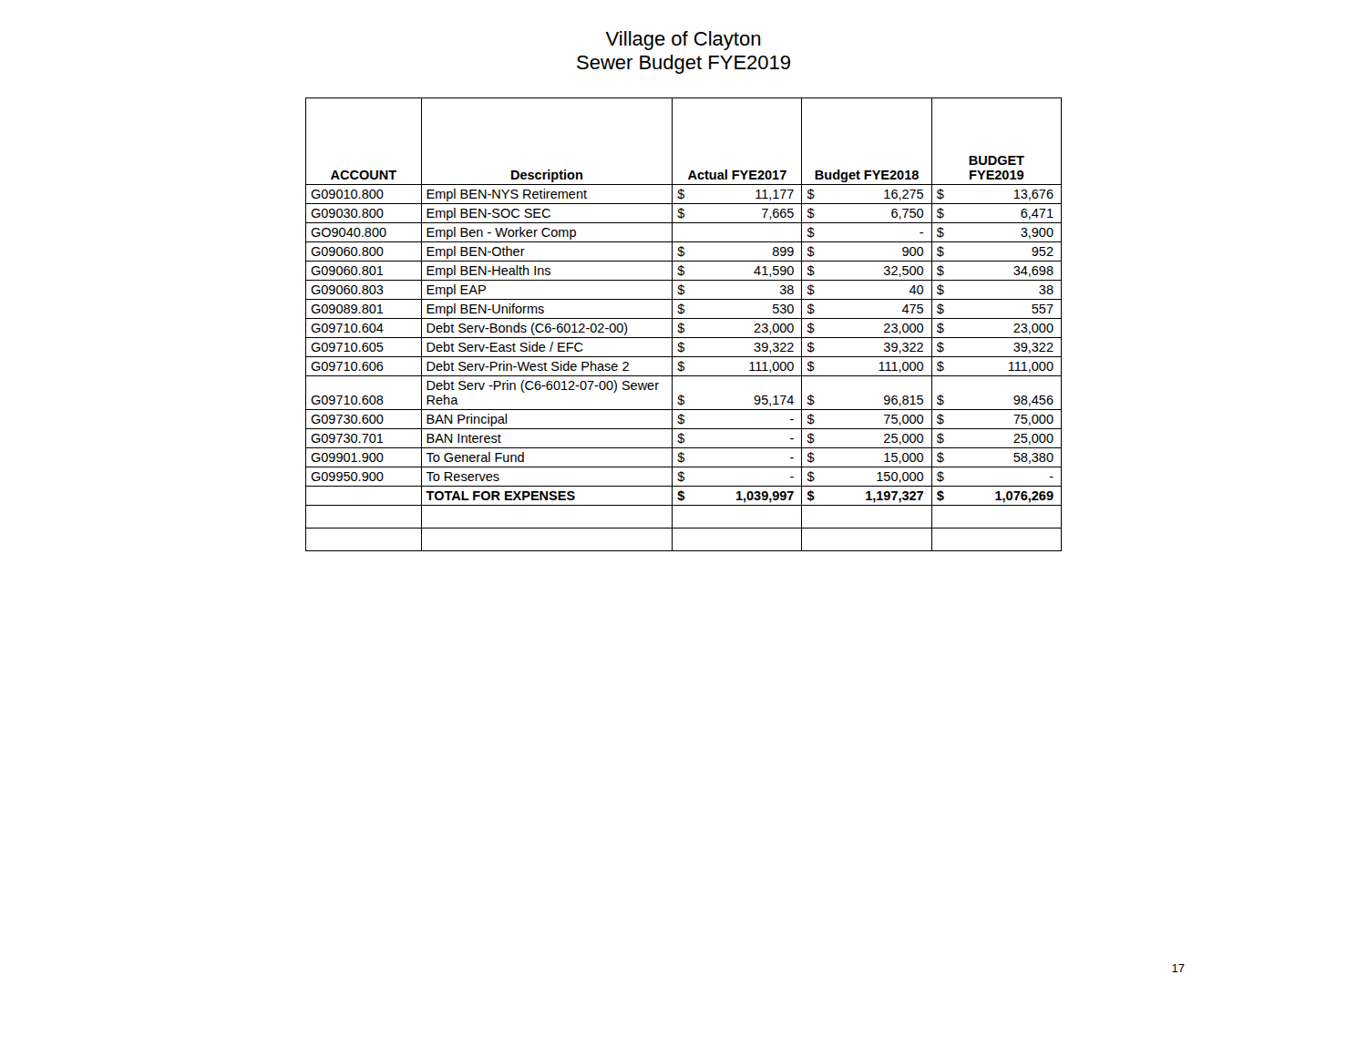Village of Clayton
Sewer Budget FYE2019
| ACCOUNT | Description | Actual FYE2017 | Budget FYE2018 | BUDGET FYE2019 |
| --- | --- | --- | --- | --- |
| G09010.800 | Empl BEN-NYS Retirement | $ 11,177 | $ 16,275 | $ 13,676 |
| G09030.800 | Empl BEN-SOC SEC | $ 7,665 | $ 6,750 | $ 6,471 |
| GO9040.800 | Empl Ben - Worker Comp | | $ - | $ 3,900 |
| G09060.800 | Empl BEN-Other | $ 899 | $ 900 | $ 952 |
| G09060.801 | Empl BEN-Health Ins | $ 41,590 | $ 32,500 | $ 34,698 |
| G09060.803 | Empl EAP | $ 38 | $ 40 | $ 38 |
| G09089.801 | Empl BEN-Uniforms | $ 530 | $ 475 | $ 557 |
| G09710.604 | Debt Serv-Bonds (C6-6012-02-00) | $ 23,000 | $ 23,000 | $ 23,000 |
| G09710.605 | Debt Serv-East Side / EFC | $ 39,322 | $ 39,322 | $ 39,322 |
| G09710.606 | Debt Serv-Prin-West Side Phase 2 | $ 111,000 | $ 111,000 | $ 111,000 |
| G09710.608 | Debt Serv -Prin (C6-6012-07-00) Sewer Reha | $ 95,174 | $ 96,815 | $ 98,456 |
| G09730.600 | BAN Principal | $ - | $ 75,000 | $ 75,000 |
| G09730.701 | BAN Interest | $ - | $ 25,000 | $ 25,000 |
| G09901.900 | To General Fund | $ - | $ 15,000 | $ 58,380 |
| G09950.900 | To Reserves | $ - | $ 150,000 | $ - |
| | TOTAL FOR EXPENSES | $ 1,039,997 | $ 1,197,327 | $ 1,076,269 |
17